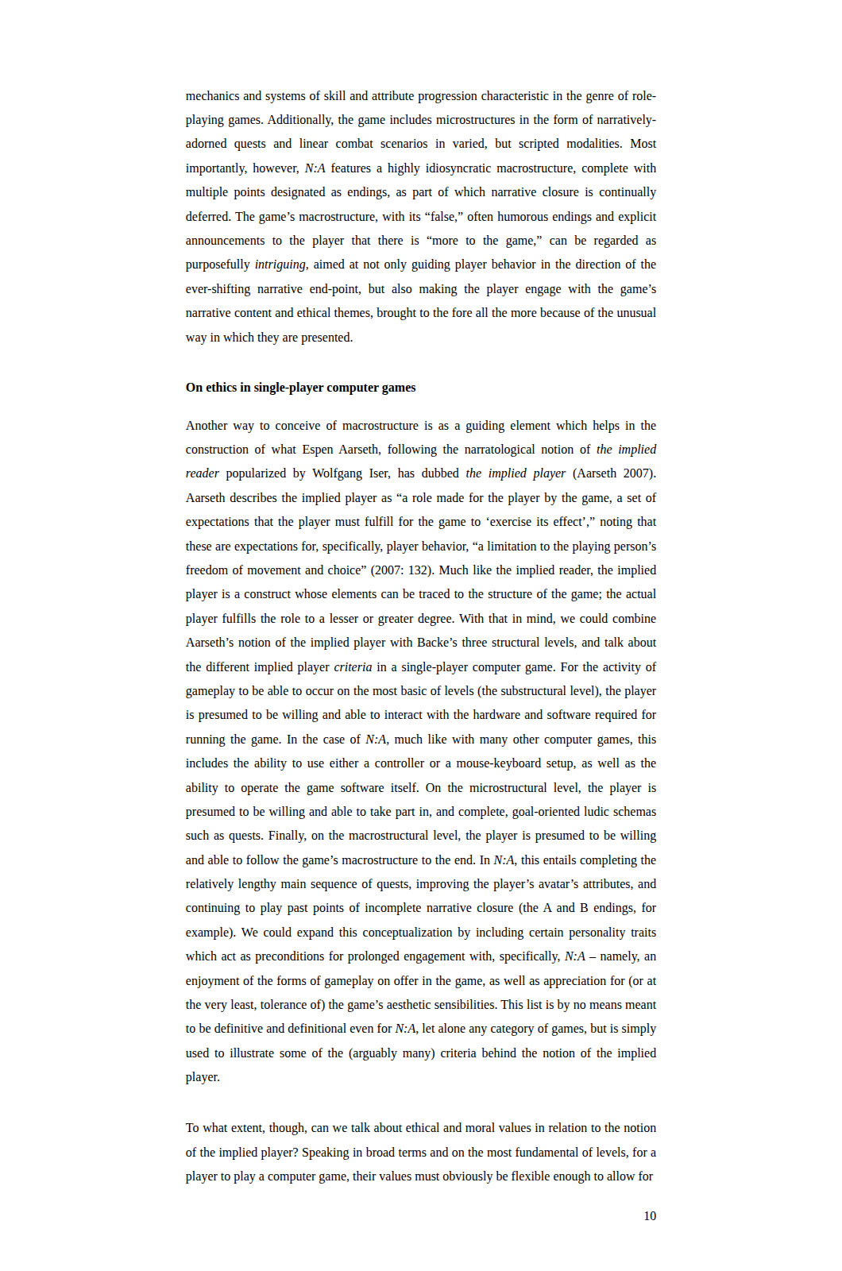mechanics and systems of skill and attribute progression characteristic in the genre of role-playing games. Additionally, the game includes microstructures in the form of narratively-adorned quests and linear combat scenarios in varied, but scripted modalities. Most importantly, however, N:A features a highly idiosyncratic macrostructure, complete with multiple points designated as endings, as part of which narrative closure is continually deferred. The game’s macrostructure, with its “false,” often humorous endings and explicit announcements to the player that there is “more to the game,” can be regarded as purposefully intriguing, aimed at not only guiding player behavior in the direction of the ever-shifting narrative end-point, but also making the player engage with the game’s narrative content and ethical themes, brought to the fore all the more because of the unusual way in which they are presented.
On ethics in single-player computer games
Another way to conceive of macrostructure is as a guiding element which helps in the construction of what Espen Aarseth, following the narratological notion of the implied reader popularized by Wolfgang Iser, has dubbed the implied player (Aarseth 2007). Aarseth describes the implied player as “a role made for the player by the game, a set of expectations that the player must fulfill for the game to ‘exercise its effect’,” noting that these are expectations for, specifically, player behavior, “a limitation to the playing person’s freedom of movement and choice” (2007: 132). Much like the implied reader, the implied player is a construct whose elements can be traced to the structure of the game; the actual player fulfills the role to a lesser or greater degree. With that in mind, we could combine Aarseth’s notion of the implied player with Backe’s three structural levels, and talk about the different implied player criteria in a single-player computer game. For the activity of gameplay to be able to occur on the most basic of levels (the substructural level), the player is presumed to be willing and able to interact with the hardware and software required for running the game. In the case of N:A, much like with many other computer games, this includes the ability to use either a controller or a mouse-keyboard setup, as well as the ability to operate the game software itself. On the microstructural level, the player is presumed to be willing and able to take part in, and complete, goal-oriented ludic schemas such as quests. Finally, on the macrostructural level, the player is presumed to be willing and able to follow the game’s macrostructure to the end. In N:A, this entails completing the relatively lengthy main sequence of quests, improving the player’s avatar’s attributes, and continuing to play past points of incomplete narrative closure (the A and B endings, for example). We could expand this conceptualization by including certain personality traits which act as preconditions for prolonged engagement with, specifically, N:A – namely, an enjoyment of the forms of gameplay on offer in the game, as well as appreciation for (or at the very least, tolerance of) the game’s aesthetic sensibilities. This list is by no means meant to be definitive and definitional even for N:A, let alone any category of games, but is simply used to illustrate some of the (arguably many) criteria behind the notion of the implied player.
To what extent, though, can we talk about ethical and moral values in relation to the notion of the implied player? Speaking in broad terms and on the most fundamental of levels, for a player to play a computer game, their values must obviously be flexible enough to allow for
10